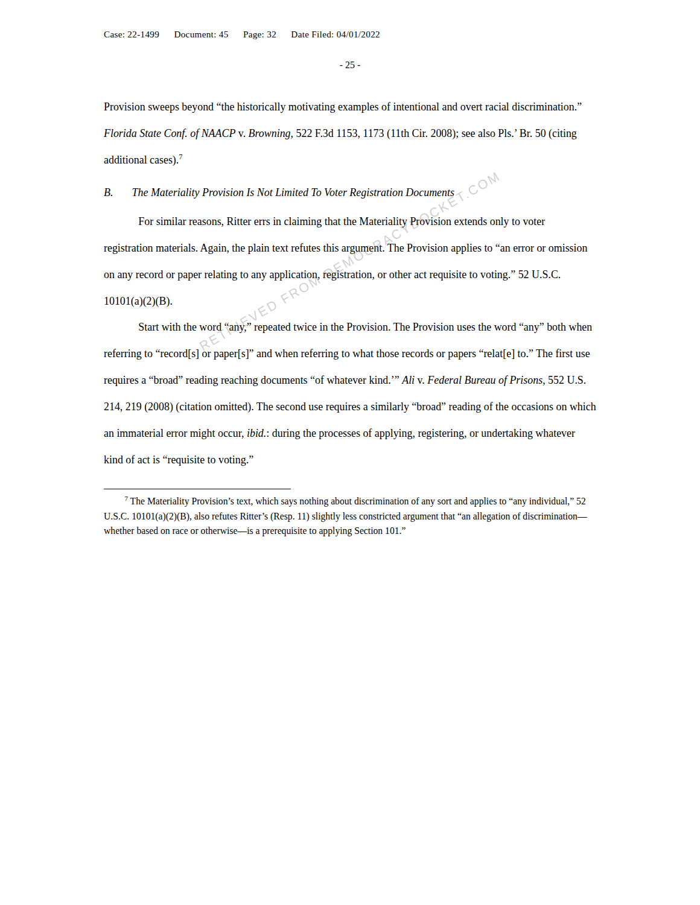RETRIEVED FROM DEMOCRACYDOCKET.COM
Case: 22-1499 Document: 45 Page: 32 Date Filed: 04/01/2022
- 25 -
Provision sweeps beyond “the historically motivating examples of intentional and overt racial discrimination.” Florida State Conf. of NAACP v. Browning, 522 F.3d 1153, 1173 (11th Cir. 2008); see also Pls.’ Br. 50 (citing additional cases).7
B. The Materiality Provision Is Not Limited To Voter Registration Documents
For similar reasons, Ritter errs in claiming that the Materiality Provision extends only to voter registration materials. Again, the plain text refutes this argument. The Provision applies to “an error or omission on any record or paper relating to any application, registration, or other act requisite to voting.” 52 U.S.C. 10101(a)(2)(B).
Start with the word “any,” repeated twice in the Provision. The Provision uses the word “any” both when referring to “record[s] or paper[s]” and when referring to what those records or papers “relat[e] to.” The first use requires a “broad” reading reaching documents “of whatever kind.’” Ali v. Federal Bureau of Prisons, 552 U.S. 214, 219 (2008) (citation omitted). The second use requires a similarly “broad” reading of the occasions on which an immaterial error might occur, ibid.: during the processes of applying, registering, or undertaking whatever kind of act is “requisite to voting.”
7 The Materiality Provision’s text, which says nothing about discrimination of any sort and applies to “any individual,” 52 U.S.C. 10101(a)(2)(B), also refutes Ritter’s (Resp. 11) slightly less constricted argument that “an allegation of discrimination—whether based on race or otherwise—is a prerequisite to applying Section 101.”